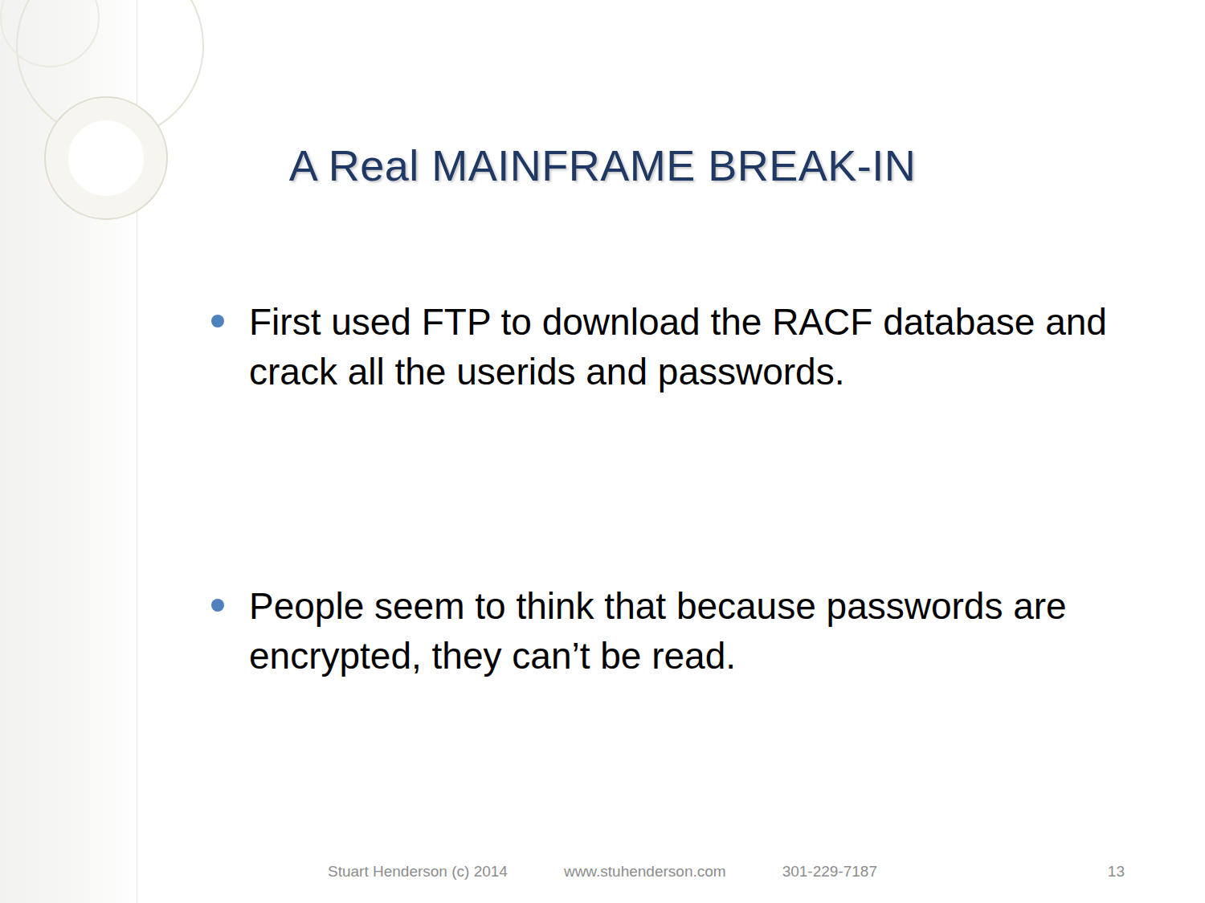A Real MAINFRAME BREAK-IN
First used FTP to download the RACF database and crack all the userids and passwords.
People seem to think that because passwords are encrypted, they can’t be read.
Stuart Henderson (c) 2014 www.stuhenderson.com 301-229-7187 13